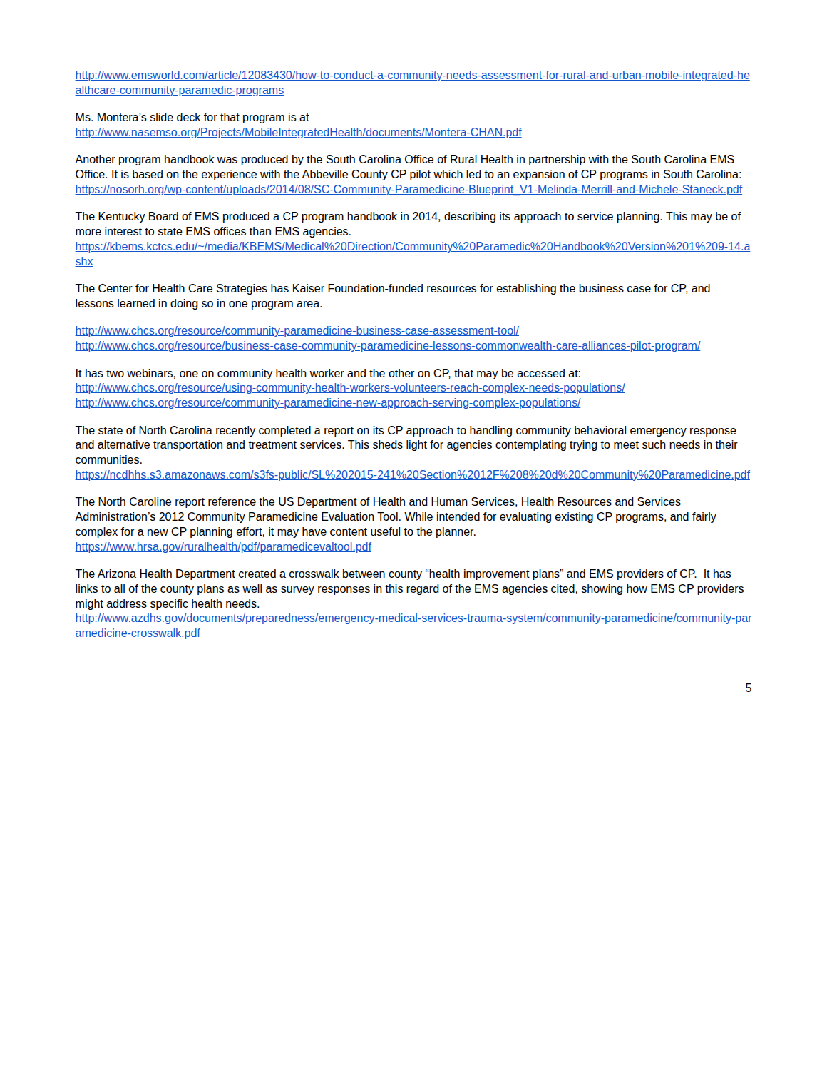http://www.emsworld.com/article/12083430/how-to-conduct-a-community-needs-assessment-for-rural-and-urban-mobile-integrated-healthcare-community-paramedic-programs
Ms. Montera’s slide deck for that program is at
http://www.nasemso.org/Projects/MobileIntegratedHealth/documents/Montera-CHAN.pdf
Another program handbook was produced by the South Carolina Office of Rural Health in partnership with the South Carolina EMS Office. It is based on the experience with the Abbeville County CP pilot which led to an expansion of CP programs in South Carolina:
https://nosorh.org/wp-content/uploads/2014/08/SC-Community-Paramedicine-Blueprint_V1-Melinda-Merrill-and-Michele-Staneck.pdf
The Kentucky Board of EMS produced a CP program handbook in 2014, describing its approach to service planning. This may be of more interest to state EMS offices than EMS agencies.
https://kbems.kctcs.edu/~/media/KBEMS/Medical%20Direction/Community%20Paramedic%20Handbook%20Version%201%209-14.ashx
The Center for Health Care Strategies has Kaiser Foundation-funded resources for establishing the business case for CP, and lessons learned in doing so in one program area.
http://www.chcs.org/resource/community-paramedicine-business-case-assessment-tool/
http://www.chcs.org/resource/business-case-community-paramedicine-lessons-commonwealth-care-alliances-pilot-program/
It has two webinars, one on community health worker and the other on CP, that may be accessed at:
http://www.chcs.org/resource/using-community-health-workers-volunteers-reach-complex-needs-populations/
http://www.chcs.org/resource/community-paramedicine-new-approach-serving-complex-populations/
The state of North Carolina recently completed a report on its CP approach to handling community behavioral emergency response and alternative transportation and treatment services. This sheds light for agencies contemplating trying to meet such needs in their communities.
https://ncdhhs.s3.amazonaws.com/s3fs-public/SL%202015-241%20Section%2012F%208%20d%20Community%20Paramedicine.pdf
The North Caroline report reference the US Department of Health and Human Services, Health Resources and Services Administration’s 2012 Community Paramedicine Evaluation Tool. While intended for evaluating existing CP programs, and fairly complex for a new CP planning effort, it may have content useful to the planner.
https://www.hrsa.gov/ruralhealth/pdf/paramedicevaltool.pdf
The Arizona Health Department created a crosswalk between county “health improvement plans” and EMS providers of CP. It has links to all of the county plans as well as survey responses in this regard of the EMS agencies cited, showing how EMS CP providers might address specific health needs.
http://www.azdhs.gov/documents/preparedness/emergency-medical-services-trauma-system/community-paramedicine/community-paramedicine-crosswalk.pdf
5